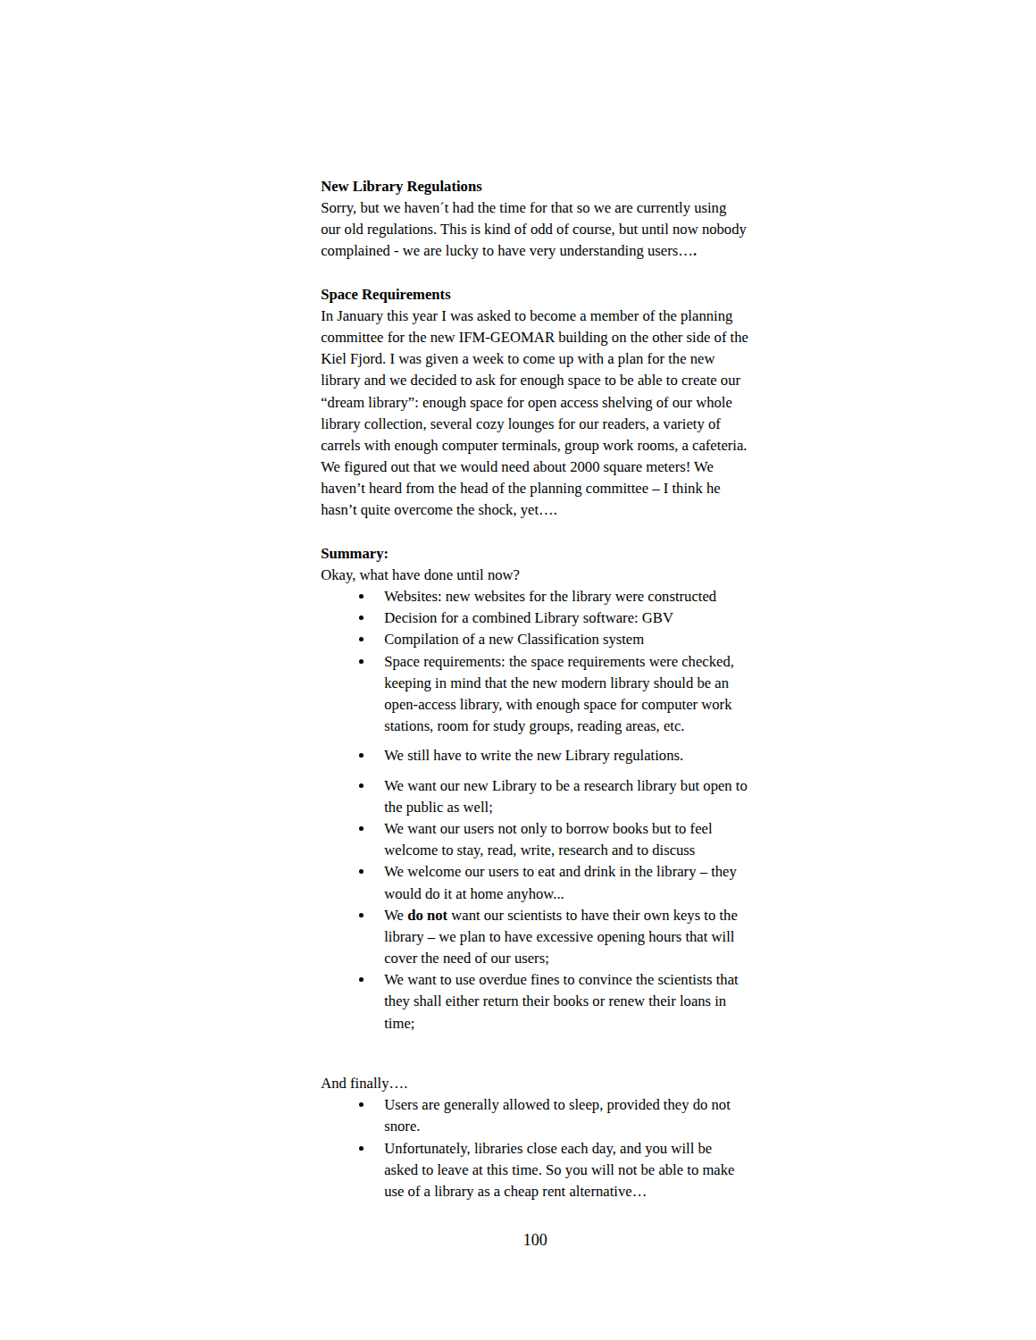New Library Regulations
Sorry, but we haven´t had the time for that so we are currently using our old regulations. This is kind of odd of course, but until now nobody complained - we are lucky to have very understanding users….
Space Requirements
In January this year I was asked to become a member of the planning committee for the new IFM-GEOMAR building on the other side of the Kiel Fjord. I was given a week to come up with a plan for the new library and we decided to ask for enough space to be able to create our “dream library”: enough space for open access shelving of our whole library collection, several cozy lounges for our readers, a variety of carrels with enough computer terminals, group work rooms, a cafeteria. We figured out that we would need about 2000 square meters! We haven’t heard from the head of the planning committee – I think he hasn’t quite overcome the shock, yet….
Summary:
Okay, what have done until now?
Websites: new websites for the library were constructed
Decision for a combined Library software: GBV
Compilation of a new Classification system
Space requirements: the space requirements were checked, keeping in mind that the new modern library should be an open-access library, with enough space for computer work stations, room for study groups, reading areas, etc.
We still have to write the new Library regulations.
We want our new Library to be a research library but open to the public as well;
We want our users not only to borrow books but to feel welcome to stay, read, write, research and to discuss
We welcome our users to eat and drink in the library – they would do it at home anyhow...
We do not want our scientists to have their own keys to the library – we plan to have excessive opening hours that will cover the need of our users;
We want to use overdue fines to convince the scientists that they shall either return their books or renew their loans in time;
And finally….
Users are generally allowed to sleep, provided they do not snore.
Unfortunately, libraries close each day, and you will be asked to leave at this time. So you will not be able to make use of a library as a cheap rent alternative…
100